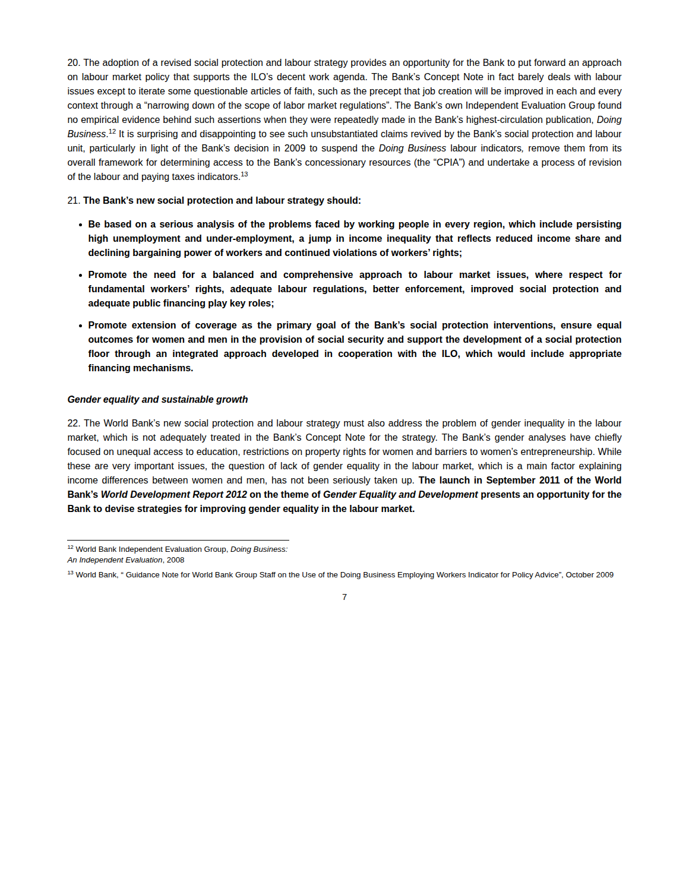20. The adoption of a revised social protection and labour strategy provides an opportunity for the Bank to put forward an approach on labour market policy that supports the ILO’s decent work agenda. The Bank’s Concept Note in fact barely deals with labour issues except to iterate some questionable articles of faith, such as the precept that job creation will be improved in each and every context through a “narrowing down of the scope of labor market regulations”. The Bank’s own Independent Evaluation Group found no empirical evidence behind such assertions when they were repeatedly made in the Bank’s highest-circulation publication, Doing Business.12 It is surprising and disappointing to see such unsubstantiated claims revived by the Bank’s social protection and labour unit, particularly in light of the Bank’s decision in 2009 to suspend the Doing Business labour indicators, remove them from its overall framework for determining access to the Bank’s concessionary resources (the “CPIA”) and undertake a process of revision of the labour and paying taxes indicators.13
21. The Bank’s new social protection and labour strategy should:
Be based on a serious analysis of the problems faced by working people in every region, which include persisting high unemployment and under-employment, a jump in income inequality that reflects reduced income share and declining bargaining power of workers and continued violations of workers’ rights;
Promote the need for a balanced and comprehensive approach to labour market issues, where respect for fundamental workers’ rights, adequate labour regulations, better enforcement, improved social protection and adequate public financing play key roles;
Promote extension of coverage as the primary goal of the Bank’s social protection interventions, ensure equal outcomes for women and men in the provision of social security and support the development of a social protection floor through an integrated approach developed in cooperation with the ILO, which would include appropriate financing mechanisms.
Gender equality and sustainable growth
22. The World Bank’s new social protection and labour strategy must also address the problem of gender inequality in the labour market, which is not adequately treated in the Bank’s Concept Note for the strategy. The Bank’s gender analyses have chiefly focused on unequal access to education, restrictions on property rights for women and barriers to women’s entrepreneurship. While these are very important issues, the question of lack of gender equality in the labour market, which is a main factor explaining income differences between women and men, has not been seriously taken up. The launch in September 2011 of the World Bank’s World Development Report 2012 on the theme of Gender Equality and Development presents an opportunity for the Bank to devise strategies for improving gender equality in the labour market.
12 World Bank Independent Evaluation Group, Doing Business: An Independent Evaluation, 2008
13 World Bank, “ Guidance Note for World Bank Group Staff on the Use of the Doing Business Employing Workers Indicator for Policy Advice”, October 2009
7